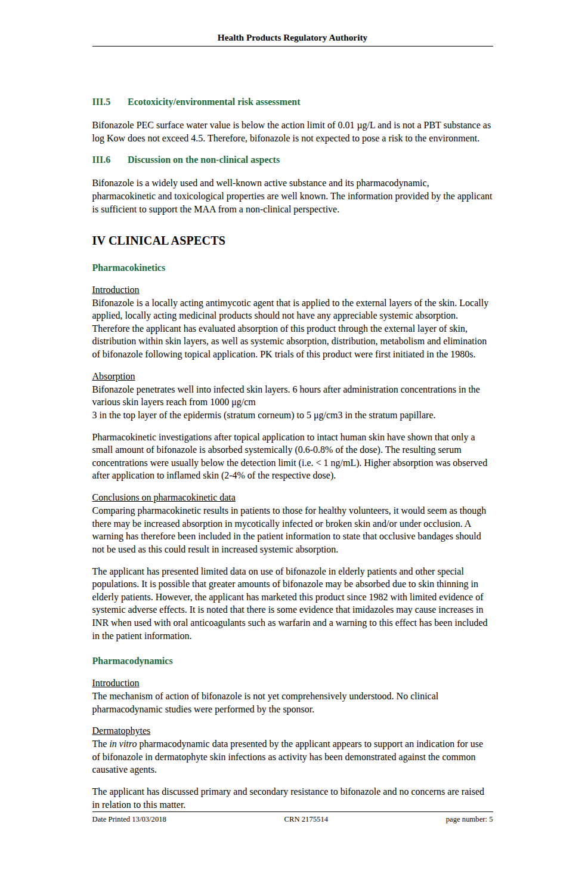Health Products Regulatory Authority
III.5 Ecotoxicity/environmental risk assessment
Bifonazole PEC surface water value is below the action limit of 0.01 µg/L and is not a PBT substance as log Kow does not exceed 4.5. Therefore, bifonazole is not expected to pose a risk to the environment.
III.6 Discussion on the non-clinical aspects
Bifonazole is a widely used and well-known active substance and its pharmacodynamic, pharmacokinetic and toxicological properties are well known. The information provided by the applicant is sufficient to support the MAA from a non-clinical perspective.
IV CLINICAL ASPECTS
Pharmacokinetics
Introduction
Bifonazole is a locally acting antimycotic agent that is applied to the external layers of the skin. Locally applied, locally acting medicinal products should not have any appreciable systemic absorption. Therefore the applicant has evaluated absorption of this product through the external layer of skin, distribution within skin layers, as well as systemic absorption, distribution, metabolism and elimination of bifonazole following topical application. PK trials of this product were first initiated in the 1980s.
Absorption
Bifonazole penetrates well into infected skin layers. 6 hours after administration concentrations in the various skin layers reach from 1000 μg/cm
3 in the top layer of the epidermis (stratum corneum) to 5 μg/cm3 in the stratum papillare.
Pharmacokinetic investigations after topical application to intact human skin have shown that only a small amount of bifonazole is absorbed systemically (0.6-0.8% of the dose). The resulting serum concentrations were usually below the detection limit (i.e. < 1 ng/mL). Higher absorption was observed after application to inflamed skin (2-4% of the respective dose).
Conclusions on pharmacokinetic data
Comparing pharmacokinetic results in patients to those for healthy volunteers, it would seem as though there may be increased absorption in mycotically infected or broken skin and/or under occlusion. A warning has therefore been included in the patient information to state that occlusive bandages should not be used as this could result in increased systemic absorption.
The applicant has presented limited data on use of bifonazole in elderly patients and other special populations. It is possible that greater amounts of bifonazole may be absorbed due to skin thinning in elderly patients. However, the applicant has marketed this product since 1982 with limited evidence of systemic adverse effects. It is noted that there is some evidence that imidazoles may cause increases in INR when used with oral anticoagulants such as warfarin and a warning to this effect has been included in the patient information.
Pharmacodynamics
Introduction
The mechanism of action of bifonazole is not yet comprehensively understood. No clinical pharmacodynamic studies were performed by the sponsor.
Dermatophytes
The in vitro pharmacodynamic data presented by the applicant appears to support an indication for use of bifonazole in dermatophyte skin infections as activity has been demonstrated against the common causative agents.
The applicant has discussed primary and secondary resistance to bifonazole and no concerns are raised in relation to this matter.
Date Printed 13/03/2018 CRN 2175514 page number: 5